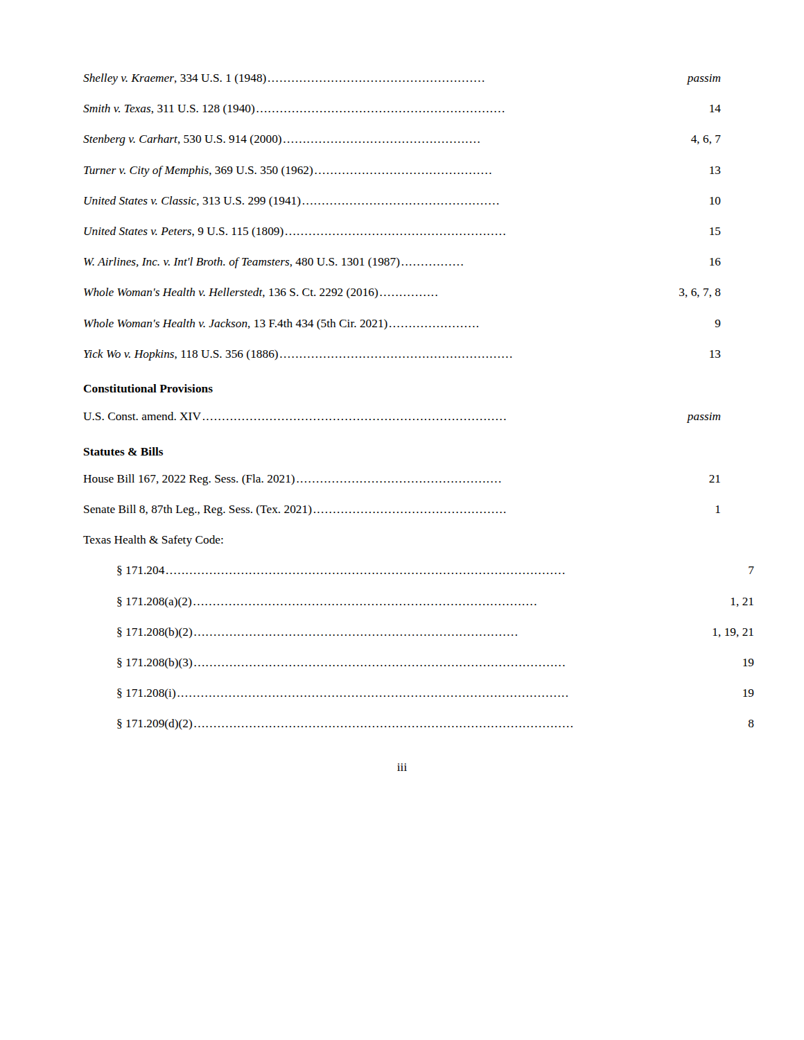Shelley v. Kraemer, 334 U.S. 1 (1948) ....................................................... passim
Smith v. Texas, 311 U.S. 128 (1940) ............................................................... 14
Stenberg v. Carhart, 530 U.S. 914 (2000) .................................................. 4, 6, 7
Turner v. City of Memphis, 369 U.S. 350 (1962) ............................................. 13
United States v. Classic, 313 U.S. 299 (1941) .................................................. 10
United States v. Peters, 9 U.S. 115 (1809) ........................................................ 15
W. Airlines, Inc. v. Int'l Broth. of Teamsters, 480 U.S. 1301 (1987) ................ 16
Whole Woman's Health v. Hellerstedt, 136 S. Ct. 2292 (2016) ............... 3, 6, 7, 8
Whole Woman's Health v. Jackson, 13 F.4th 434 (5th Cir. 2021) ....................... 9
Yick Wo v. Hopkins, 118 U.S. 356 (1886) ........................................................... 13
Constitutional Provisions
U.S. Const. amend. XIV ............................................................................. passim
Statutes & Bills
House Bill 167, 2022 Reg. Sess. (Fla. 2021) .................................................... 21
Senate Bill 8, 87th Leg., Reg. Sess. (Tex. 2021) ................................................. 1
Texas Health & Safety Code:
§ 171.204 ..................................................................................................... 7
§ 171.208(a)(2) ....................................................................................... 1, 21
§ 171.208(b)(2) .................................................................................. 1, 19, 21
§ 171.208(b)(3) .............................................................................................. 19
§ 171.208(i) ................................................................................................... 19
§ 171.209(d)(2) ................................................................................................ 8
iii